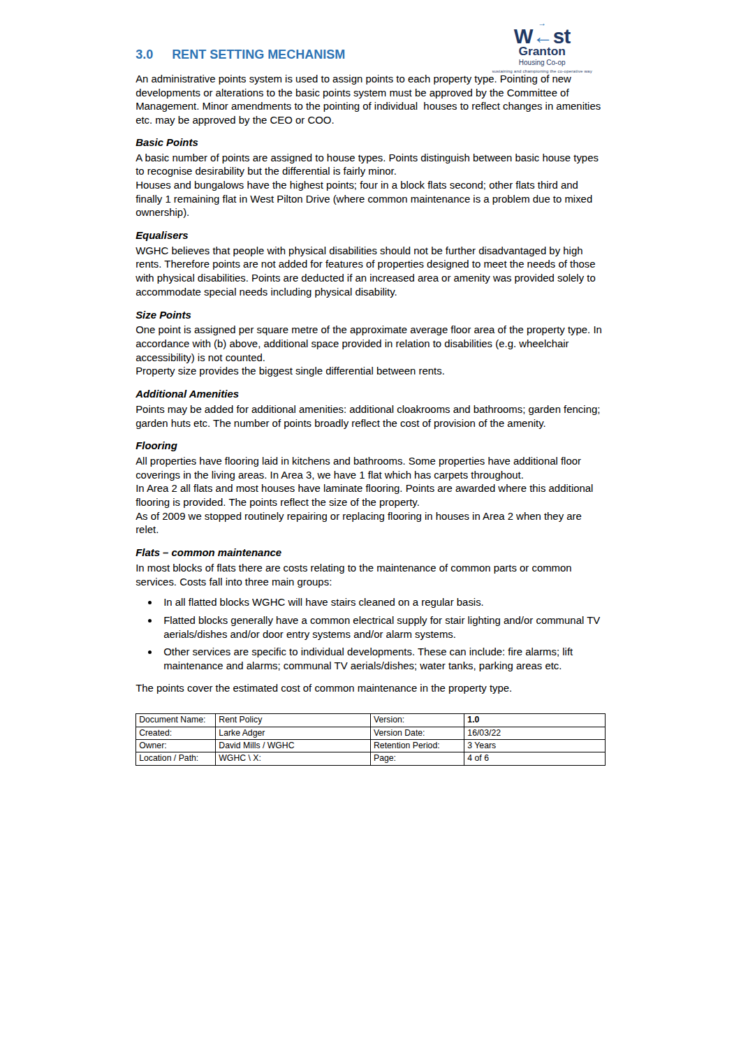→
W←st
Granton
Housing Co-op
sustaining and championing the co-operative way
3.0 RENT SETTING MECHANISM
An administrative points system is used to assign points to each property type. Pointing of new developments or alterations to the basic points system must be approved by the Committee of Management. Minor amendments to the pointing of individual houses to reflect changes in amenities etc. may be approved by the CEO or COO.
Basic Points
A basic number of points are assigned to house types. Points distinguish between basic house types to recognise desirability but the differential is fairly minor.
Houses and bungalows have the highest points; four in a block flats second; other flats third and finally 1 remaining flat in West Pilton Drive (where common maintenance is a problem due to mixed ownership).
Equalisers
WGHC believes that people with physical disabilities should not be further disadvantaged by high rents. Therefore points are not added for features of properties designed to meet the needs of those with physical disabilities. Points are deducted if an increased area or amenity was provided solely to accommodate special needs including physical disability.
Size Points
One point is assigned per square metre of the approximate average floor area of the property type. In accordance with (b) above, additional space provided in relation to disabilities (e.g. wheelchair accessibility) is not counted.
Property size provides the biggest single differential between rents.
Additional Amenities
Points may be added for additional amenities: additional cloakrooms and bathrooms; garden fencing; garden huts etc. The number of points broadly reflect the cost of provision of the amenity.
Flooring
All properties have flooring laid in kitchens and bathrooms. Some properties have additional floor coverings in the living areas. In Area 3, we have 1 flat which has carpets throughout.
In Area 2 all flats and most houses have laminate flooring. Points are awarded where this additional flooring is provided. The points reflect the size of the property.
As of 2009 we stopped routinely repairing or replacing flooring in houses in Area 2 when they are relet.
Flats – common maintenance
In most blocks of flats there are costs relating to the maintenance of common parts or common services. Costs fall into three main groups:
In all flatted blocks WGHC will have stairs cleaned on a regular basis.
Flatted blocks generally have a common electrical supply for stair lighting and/or communal TV aerials/dishes and/or door entry systems and/or alarm systems.
Other services are specific to individual developments. These can include: fire alarms; lift maintenance and alarms; communal TV aerials/dishes; water tanks, parking areas etc.
The points cover the estimated cost of common maintenance in the property type.
| Document Name: | Rent Policy | Version: | 1.0 |
| Created: | Larke Adger | Version Date: | 16/03/22 |
| Owner: | David Mills / WGHC | Retention Period: | 3 Years |
| Location / Path: | WGHC \ X: | Page: | 4 of 6 |